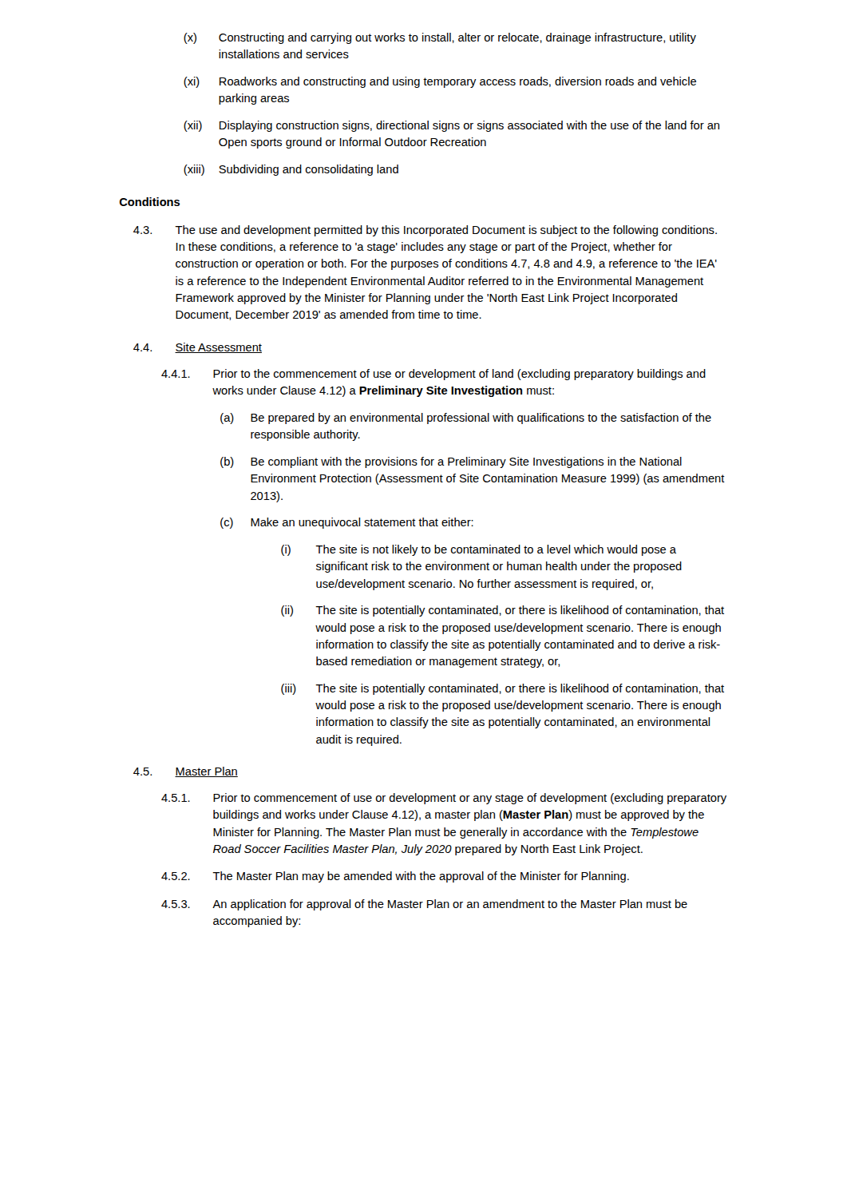(x) Constructing and carrying out works to install, alter or relocate, drainage infrastructure, utility installations and services
(xi) Roadworks and constructing and using temporary access roads, diversion roads and vehicle parking areas
(xii) Displaying construction signs, directional signs or signs associated with the use of the land for an Open sports ground or Informal Outdoor Recreation
(xiii) Subdividing and consolidating land
Conditions
4.3. The use and development permitted by this Incorporated Document is subject to the following conditions. In these conditions, a reference to 'a stage' includes any stage or part of the Project, whether for construction or operation or both. For the purposes of conditions 4.7, 4.8 and 4.9, a reference to 'the IEA' is a reference to the Independent Environmental Auditor referred to in the Environmental Management Framework approved by the Minister for Planning under the 'North East Link Project Incorporated Document, December 2019' as amended from time to time.
4.4. Site Assessment
4.4.1. Prior to the commencement of use or development of land (excluding preparatory buildings and works under Clause 4.12) a Preliminary Site Investigation must:
(a) Be prepared by an environmental professional with qualifications to the satisfaction of the responsible authority.
(b) Be compliant with the provisions for a Preliminary Site Investigations in the National Environment Protection (Assessment of Site Contamination Measure 1999) (as amendment 2013).
(c) Make an unequivocal statement that either:
(i) The site is not likely to be contaminated to a level which would pose a significant risk to the environment or human health under the proposed use/development scenario. No further assessment is required, or,
(ii) The site is potentially contaminated, or there is likelihood of contamination, that would pose a risk to the proposed use/development scenario. There is enough information to classify the site as potentially contaminated and to derive a risk-based remediation or management strategy, or,
(iii) The site is potentially contaminated, or there is likelihood of contamination, that would pose a risk to the proposed use/development scenario. There is enough information to classify the site as potentially contaminated, an environmental audit is required.
4.5. Master Plan
4.5.1. Prior to commencement of use or development or any stage of development (excluding preparatory buildings and works under Clause 4.12), a master plan (Master Plan) must be approved by the Minister for Planning. The Master Plan must be generally in accordance with the Templestowe Road Soccer Facilities Master Plan, July 2020 prepared by North East Link Project.
4.5.2. The Master Plan may be amended with the approval of the Minister for Planning.
4.5.3. An application for approval of the Master Plan or an amendment to the Master Plan must be accompanied by: